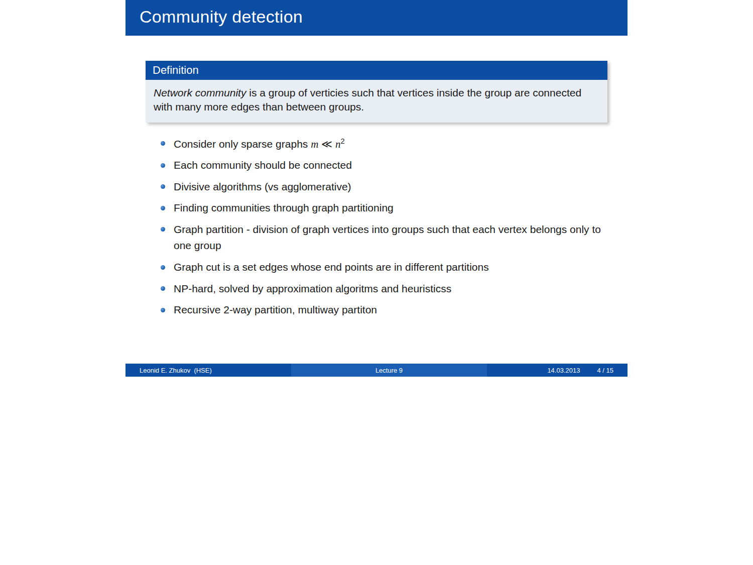Community detection
Definition
Network community is a group of verticies such that vertices inside the group are connected with many more edges than between groups.
Consider only sparse graphs m ≪ n2
Each community should be connected
Divisive algorithms (vs agglomerative)
Finding communities through graph partitioning
Graph partition - division of graph vertices into groups such that each vertex belongs only to one group
Graph cut is a set edges whose end points are in different partitions
NP-hard, solved by approximation algoritms and heuristicss
Recursive 2-way partition, multiway partiton
Leonid E. Zhukov (HSE)
Lecture 9
14.03.20134 / 15